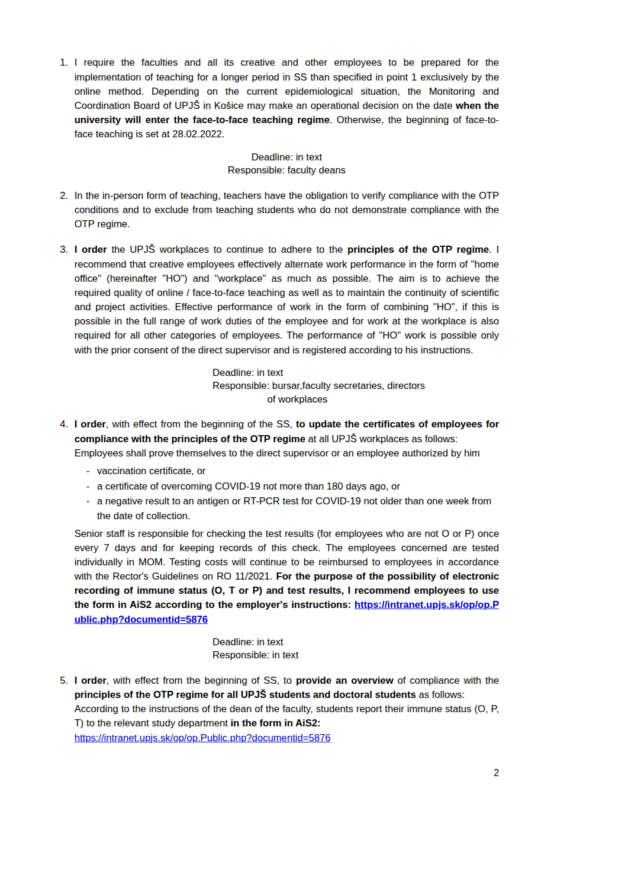I require the faculties and all its creative and other employees to be prepared for the implementation of teaching for a longer period in SS than specified in point 1 exclusively by the online method. Depending on the current epidemiological situation, the Monitoring and Coordination Board of UPJŠ in Košice may make an operational decision on the date when the university will enter the face-to-face teaching regime. Otherwise, the beginning of face-to-face teaching is set at 28.02.2022.
Deadline: in text
Responsible: faculty deans
In the in-person form of teaching, teachers have the obligation to verify compliance with the OTP conditions and to exclude from teaching students who do not demonstrate compliance with the OTP regime.
I order the UPJŠ workplaces to continue to adhere to the principles of the OTP regime. I recommend that creative employees effectively alternate work performance in the form of "home office" (hereinafter "HO") and "workplace" as much as possible. The aim is to achieve the required quality of online / face-to-face teaching as well as to maintain the continuity of scientific and project activities. Effective performance of work in the form of combining "HO", if this is possible in the full range of work duties of the employee and for work at the workplace is also required for all other categories of employees. The performance of "HO" work is possible only with the prior consent of the direct supervisor and is registered according to his instructions.
Deadline: in text
Responsible: bursar,faculty secretaries, directors
of workplaces
I order, with effect from the beginning of the SS, to update the certificates of employees for compliance with the principles of the OTP regime at all UPJŠ workplaces as follows:
Employees shall prove themselves to the direct supervisor or an employee authorized by him
vaccination certificate, or
a certificate of overcoming COVID-19 not more than 180 days ago, or
a negative result to an antigen or RT-PCR test for COVID-19 not older than one week from the date of collection.
Senior staff is responsible for checking the test results (for employees who are not O or P) once every 7 days and for keeping records of this check. The employees concerned are tested individually in MOM. Testing costs will continue to be reimbursed to employees in accordance with the Rector's Guidelines on RO 11/2021. For the purpose of the possibility of electronic recording of immune status (O, T or P) and test results, I recommend employees to use the form in AiS2 according to the employer's instructions: https://intranet.upjs.sk/op/op.Public.php?documentid=5876
Deadline: in text
Responsible: in text
I order, with effect from the beginning of SS, to provide an overview of compliance with the principles of the OTP regime for all UPJŠ students and doctoral students as follows:
According to the instructions of the dean of the faculty, students report their immune status (O, P, T) to the relevant study department in the form in AiS2:
https://intranet.upjs.sk/op/op.Public.php?documentid=5876
2